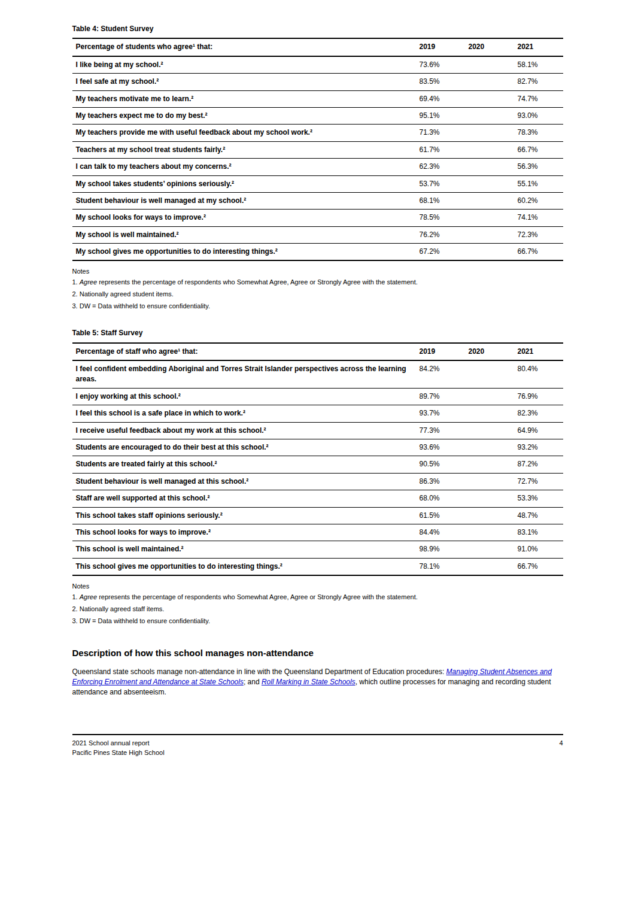Table 4: Student Survey
| Percentage of students who agree¹ that: | 2019 | 2020 | 2021 |
| --- | --- | --- | --- |
| I like being at my school.² | 73.6% | | 58.1% |
| I feel safe at my school.² | 83.5% | | 82.7% |
| My teachers motivate me to learn.² | 69.4% | | 74.7% |
| My teachers expect me to do my best.² | 95.1% | | 93.0% |
| My teachers provide me with useful feedback about my school work.² | 71.3% | | 78.3% |
| Teachers at my school treat students fairly.² | 61.7% | | 66.7% |
| I can talk to my teachers about my concerns.² | 62.3% | | 56.3% |
| My school takes students’ opinions seriously.² | 53.7% | | 55.1% |
| Student behaviour is well managed at my school.² | 68.1% | | 60.2% |
| My school looks for ways to improve.² | 78.5% | | 74.1% |
| My school is well maintained.² | 76.2% | | 72.3% |
| My school gives me opportunities to do interesting things.² | 67.2% | | 66.7% |
Notes
1. Agree represents the percentage of respondents who Somewhat Agree, Agree or Strongly Agree with the statement.
2. Nationally agreed student items.
3. DW = Data withheld to ensure confidentiality.
Table 5: Staff Survey
| Percentage of staff who agree¹ that: | 2019 | 2020 | 2021 |
| --- | --- | --- | --- |
| I feel confident embedding Aboriginal and Torres Strait Islander perspectives across the learning areas. | 84.2% | | 80.4% |
| I enjoy working at this school.² | 89.7% | | 76.9% |
| I feel this school is a safe place in which to work.² | 93.7% | | 82.3% |
| I receive useful feedback about my work at this school.² | 77.3% | | 64.9% |
| Students are encouraged to do their best at this school.² | 93.6% | | 93.2% |
| Students are treated fairly at this school.² | 90.5% | | 87.2% |
| Student behaviour is well managed at this school.² | 86.3% | | 72.7% |
| Staff are well supported at this school.² | 68.0% | | 53.3% |
| This school takes staff opinions seriously.² | 61.5% | | 48.7% |
| This school looks for ways to improve.² | 84.4% | | 83.1% |
| This school is well maintained.² | 98.9% | | 91.0% |
| This school gives me opportunities to do interesting things.² | 78.1% | | 66.7% |
Notes
1. Agree represents the percentage of respondents who Somewhat Agree, Agree or Strongly Agree with the statement.
2. Nationally agreed staff items.
3. DW = Data withheld to ensure confidentiality.
Description of how this school manages non-attendance
Queensland state schools manage non-attendance in line with the Queensland Department of Education procedures: Managing Student Absences and Enforcing Enrolment and Attendance at State Schools; and Roll Marking in State Schools, which outline processes for managing and recording student attendance and absenteeism.
2021 School annual report Pacific Pines State High School
4